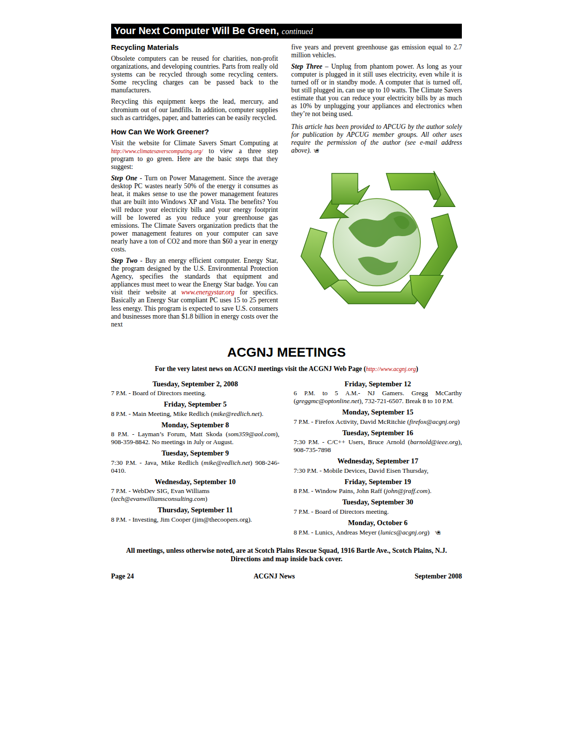Your Next Computer Will Be Green, continued
Recycling Materials
Obsolete computers can be reused for charities, non-profit organizations, and developing countries. Parts from really old systems can be recycled through some recycling centers. Some recycling charges can be passed back to the manufacturers.
Recycling this equipment keeps the lead, mercury, and chromium out of our landfills. In addition, computer supplies such as cartridges, paper, and batteries can be easily recycled.
How Can We Work Greener?
Visit the website for Climate Savers Smart Computing at http://www.climatesaverscomputing.org/ to view a three step program to go green. Here are the basic steps that they suggest:
Step One - Turn on Power Management. Since the average desktop PC wastes nearly 50% of the energy it consumes as heat, it makes sense to use the power management features that are built into Windows XP and Vista. The benefits? You will reduce your electricity bills and your energy footprint will be lowered as you reduce your greenhouse gas emissions. The Climate Savers organization predicts that the power management features on your computer can save nearly have a ton of CO2 and more than $60 a year in energy costs.
Step Two - Buy an energy efficient computer. Energy Star, the program designed by the U.S. Environmental Protection Agency, specifies the standards that equipment and appliances must meet to wear the Energy Star badge. You can visit their website at www.energystar.org for specifics. Basically an Energy Star compliant PC uses 15 to 25 percent less energy. This program is expected to save U.S. consumers and businesses more than $1.8 billion in energy costs over the next
five years and prevent greenhouse gas emission equal to 2.7 million vehicles.
Step Three – Unplug from phantom power. As long as your computer is plugged in it still uses electricity, even while it is turned off or in standby mode. A computer that is turned off, but still plugged in, can use up to 10 watts. The Climate Savers estimate that you can reduce your electricity bills by as much as 10% by unplugging your appliances and electronics when they’re not being used.
This article has been provided to APCUG by the author solely for publication by APCUG member groups. All other uses require the permission of the author (see e-mail address above). 🖲
ACGNJ MEETINGS
For the very latest news on ACGNJ meetings visit the ACGNJ Web Page (http://www.acgnj.org)
Tuesday, September 2, 2008
7 P.M. - Board of Directors meeting.
Friday, September 5
8 P.M. - Main Meeting, Mike Redlich (mike@redlich.net).
Monday, September 8
8 P.M. - Layman’s Forum, Matt Skoda (som359@aol.com), 908-359-8842. No meetings in July or August.
Tuesday, September 9
7:30 P.M. - Java, Mike Redlich (mike@redlich.net) 908-246-0410.
Wednesday, September 10
7 P.M. - WebDev SIG, Evan Williams
(tech@evanwilliamsconsulting.com)
Thursday, September 11
8 P.M. - Investing, Jim Cooper (jim@thecoopers.org).
Friday, September 12
6 P.M. to 5 A.M.- NJ Gamers. Gregg McCarthy (greggmc@optonline.net), 732-721-6507. Break 8 to 10 P.M.
Monday, September 15
7 P.M. - Firefox Activity, David McRitchie (firefox@acgnj.org)
Tuesday, September 16
7:30 P.M. - C/C++ Users, Bruce Arnold (barnold@ieee.org), 908-735-7898
Wednesday, September 17
7:30 P.M. - Mobile Devices, David Eisen Thursday,
Friday, September 19
8 P.M. - Window Pains, John Raff (john@jraff.com).
Tuesday, September 30
7 P.M. - Board of Directors meeting.
Monday, October 6
8 P.M. - Lunics, Andreas Meyer (lunics@acgnj.org) 🖲
All meetings, unless otherwise noted, are at Scotch Plains Rescue Squad, 1916 Bartle Ave., Scotch Plains, N.J.
Directions and map inside back cover.
Page 24
ACGNJ News
September 2008